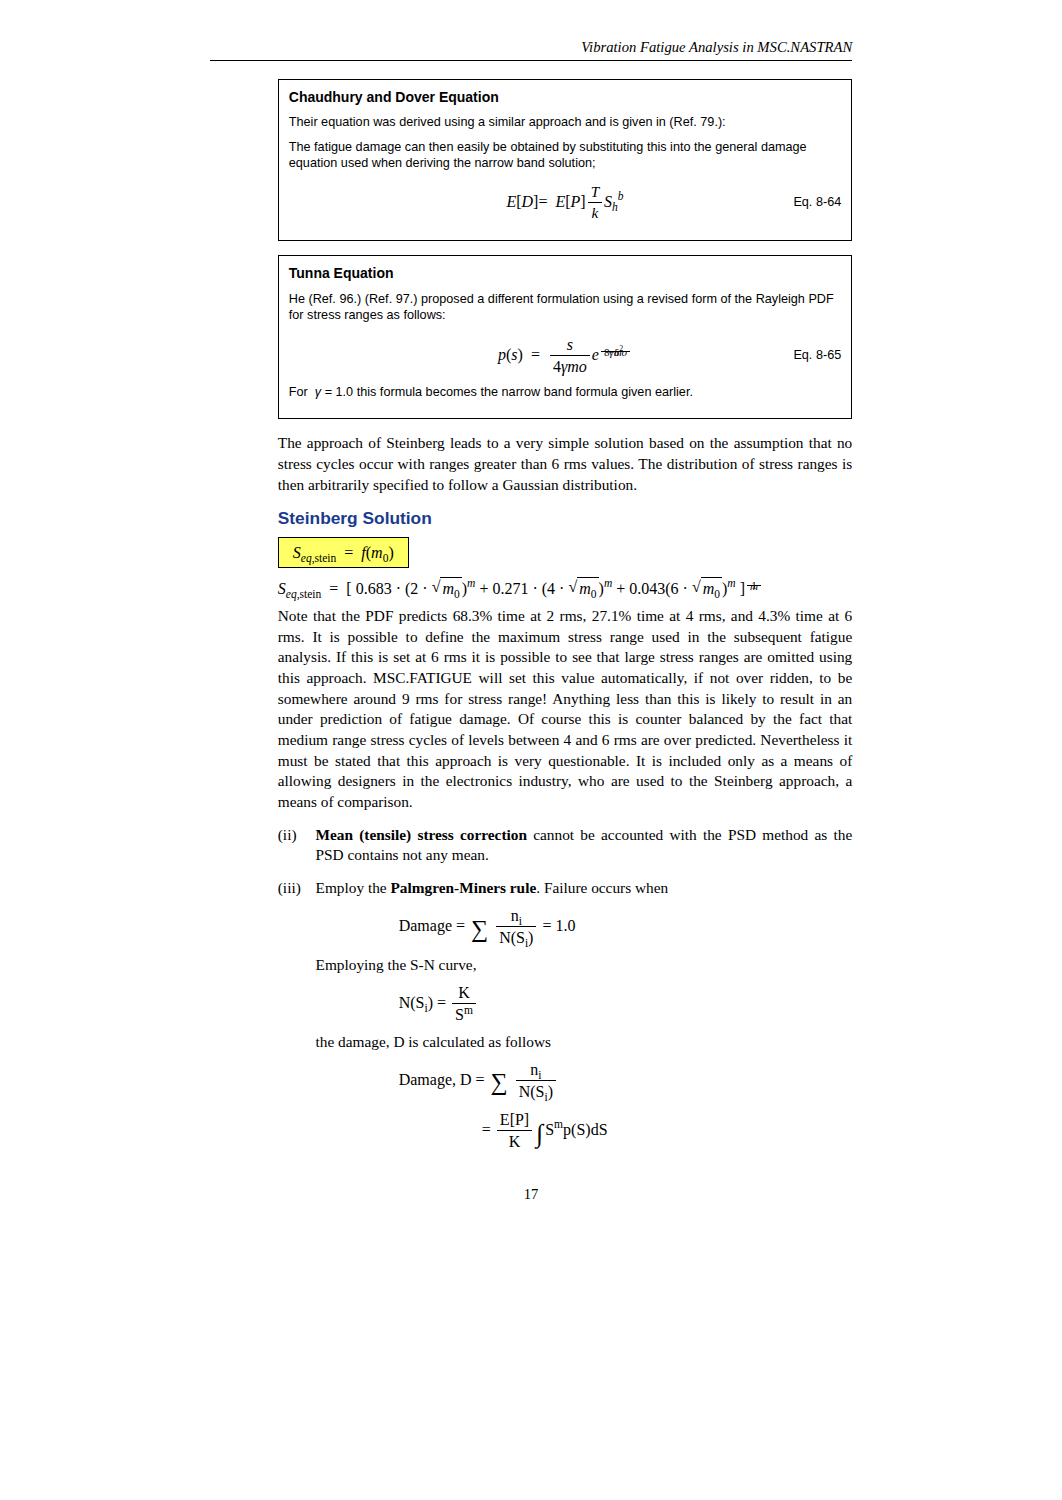Vibration Fatigue Analysis in MSC.NASTRAN
Chaudhury and Dover Equation
Their equation was derived using a similar approach and is given in (Ref. 79.):
The fatigue damage can then easily be obtained by substituting this into the general damage equation used when deriving the narrow band solution;
E[D]= E[P]Tk Shb
Eq. 8-64
Tunna Equation
He (Ref. 96.) (Ref. 97.) proposed a different formulation using a revised form of the Rayleigh PDF for stress ranges as follows:
p(s) = s 4γmo e−δ28γmo
Eq. 8-65
For γ = 1.0 this formula becomes the narrow band formula given earlier.
The approach of Steinberg leads to a very simple solution based on the assumption that no stress cycles occur with ranges greater than 6 rms values. The distribution of stress ranges is then arbitrarily specified to follow a Gaussian distribution.
Steinberg Solution
Seq,stein = f(m0)
Seq,stein = [ 0.683 · (2 · m0)m + 0.271 · (4 · m0)m + 0.043(6 · m0)m ]1 m
Note that the PDF predicts 68.3% time at 2 rms, 27.1% time at 4 rms, and 4.3% time at 6 rms. It is possible to define the maximum stress range used in the subsequent fatigue analysis. If this is set at 6 rms it is possible to see that large stress ranges are omitted using this approach. MSC.FATIGUE will set this value automatically, if not over ridden, to be somewhere around 9 rms for stress range! Anything less than this is likely to result in an under prediction of fatigue damage. Of course this is counter balanced by the fact that medium range stress cycles of levels between 4 and 6 rms are over predicted. Nevertheless it must be stated that this approach is very questionable. It is included only as a means of allowing designers in the electronics industry, who are used to the Steinberg approach, a means of comparison.
(ii)
Mean (tensile) stress correction cannot be accounted with the PSD method as the PSD contains not any mean.
(iii)
Employ the Palmgren-Miners rule. Failure occurs when
Damage = ∑ ni N(Si) = 1.0
Employing the S-N curve,
N(Si) = KSm
the damage, D is calculated as follows
Damage, D = ∑ ni N(Si)
= E[P] K∫Smp(S)dS
17